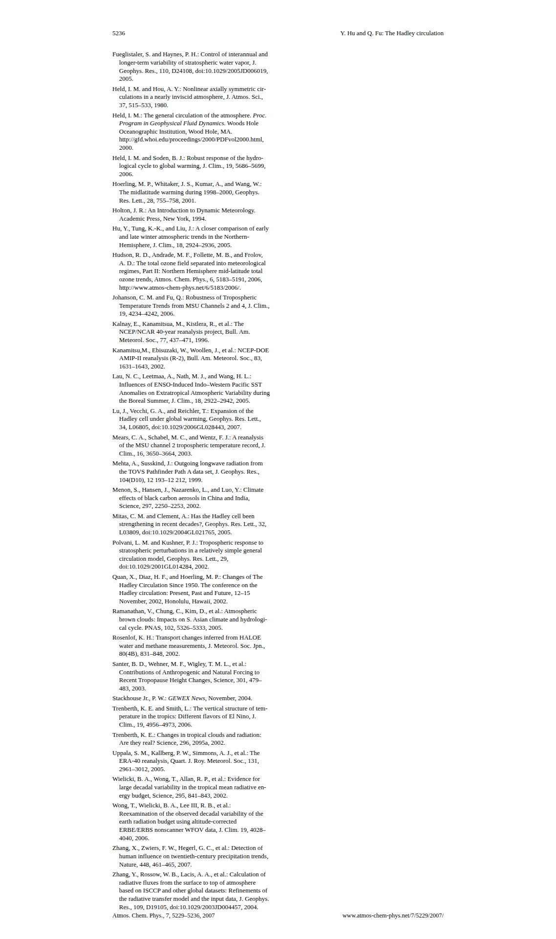5236 Y. Hu and Q. Fu: The Hadley circulation
Fueglistaler, S. and Haynes, P. H.: Control of interannual and longer-term variability of stratospheric water vapor, J. Geophys. Res., 110, D24108, doi:10.1029/2005JD006019, 2005.
Held, I. M. and Hou, A. Y.: Nonlinear axially symmetric circulations in a nearly inviscid atmosphere, J. Atmos. Sci., 37, 515–533, 1980.
Held, I. M.: The general circulation of the atmosphere. Proc. Program in Geophysical Fluid Dynamics. Woods Hole Oceanographic Institution, Wood Hole, MA. http://gfd.whoi.edu/proceedings/2000/PDFvol2000.html, 2000.
Held, I. M. and Soden, B. J.: Robust response of the hydrological cycle to global warming, J. Clim., 19, 5686–5699, 2006.
Hoerling, M. P., Whitaker, J. S., Kumar, A., and Wang, W.: The midlatitude warming during 1998–2000, Geophys. Res. Lett., 28, 755–758, 2001.
Holton, J. R.: An Introduction to Dynamic Meteorology. Academic Press, New York, 1994.
Hu, Y., Tung, K.-K., and Liu, J.: A closer comparison of early and late winter atmospheric trends in the Northern-Hemisphere, J. Clim., 18, 2924–2936, 2005.
Hudson, R. D., Andrade, M. F., Follette, M. B., and Frolov, A. D.: The total ozone field separated into meteorological regimes, Part II: Northern Hemisphere mid-latitude total ozone trends, Atmos. Chem. Phys., 6, 5183–5191, 2006,
http://www.atmos-chem-phys.net/6/5183/2006/.
Johanson, C. M. and Fu, Q.: Robustness of Tropospheric Temperature Trends from MSU Channels 2 and 4, J. Clim., 19, 4234–4242, 2006.
Kalnay, E., Kanamitsua, M., Kistlera, R., et al.: The NCEP/NCAR 40-year reanalysis project, Bull. Am. Meteorol. Soc., 77, 437–471, 1996.
Kanamitsu,M., Ebisuzaki, W., Woollen, J., et al.: NCEP-DOE AMIP-II reanalysis (R-2), Bull. Am. Meteorol. Soc., 83, 1631–1643, 2002.
Lau, N. C., Leetmaa, A., Nath, M. J., and Wang, H. L.: Influences of ENSO-Induced Indo–Western Pacific SST Anomalies on Extratropical Atmospheric Variability during the Boreal Summer, J. Clim., 18, 2922–2942, 2005.
Lu, J., Vecchi, G. A., and Reichler, T.: Expansion of the Hadley cell under global warming, Geophys. Res. Lett., 34, L06805, doi:10.1029/2006GL028443, 2007.
Mears, C. A., Schabel, M. C., and Wentz, F. J.: A reanalysis of the MSU channel 2 tropospheric temperature record, J. Clim., 16, 3650–3664, 2003.
Mehta, A., Susskind, J.: Outgoing longwave radiation from the TOVS Pathfinder Path A data set, J. Geophys. Res., 104(D10), 12 193–12 212, 1999.
Menon, S., Hansen, J., Nazarenko, L., and Luo, Y.: Climate effects of black carbon aerosols in China and India, Science, 297, 2250–2253, 2002.
Mitas, C. M. and Clement, A.: Has the Hadley cell been strengthening in recent decades?, Geophys. Res. Lett., 32, L03809, doi:10.1029/2004GL021765, 2005.
Polvani, L. M. and Kushner, P. J.: Tropospheric response to stratospheric perturbations in a relatively simple general circulation model, Geophys. Res. Lett., 29, doi:10.1029/2001GL014284, 2002.
Quan, X., Diaz, H. F., and Hoerling, M. P.: Changes of The Hadley Circulation Since 1950. The conference on the Hadley circulation: Present, Past and Future, 12–15 November, 2002, Honolulu, Hawaii, 2002.
Ramanathan, V., Chung, C., Kim, D., et al.: Atmospheric brown clouds: Impacts on S. Asian climate and hydrological cycle. PNAS, 102, 5326–5333, 2005.
Rosenlof, K. H.: Transport changes inferred from HALOE water and methane measurements, J. Meteorol. Soc. Jpn., 80(4B), 831–848, 2002.
Santer, B. D., Wehner, M. F., Wigley, T. M. L., et al.: Contributions of Anthropogenic and Natural Forcing to Recent Tropopause Height Changes, Science, 301, 479–483, 2003.
Stackhouse Jr., P. W.: GEWEX News, November, 2004.
Trenberth, K. E. and Smith, L.: The vertical structure of temperature in the tropics: Different flavors of El Nino, J. Clim., 19, 4956–4973, 2006.
Trenberth, K. E.: Changes in tropical clouds and radiation: Are they real? Science, 296, 2095a, 2002.
Uppala, S. M., Kallberg, P. W., Simmons, A. J., et al.: The ERA-40 reanalysis, Quart. J. Roy. Meteorol. Soc., 131, 2961–3012, 2005.
Wielicki, B. A., Wong, T., Allan, R. P., et al.: Evidence for large decadal variability in the tropical mean radiative energy budget, Science, 295, 841–843, 2002.
Wong, T., Wielicki, B. A., Lee III, R. B., et al.: Reexamination of the observed decadal variability of the earth radiation budget using altitude-corrected ERBE/ERBS nonscanner WFOV data, J. Clim. 19, 4028–4040, 2006.
Zhang, X., Zwiers, F. W., Hegerl, G. C., et al.: Detection of human influence on twentieth-century precipitation trends, Nature, 448, 461–465, 2007.
Zhang, Y., Rossow, W. B., Lacis, A. A., et al.: Calculation of radiative fluxes from the surface to top of atmosphere based on ISCCP and other global datasets: Refinements of the radiative transfer model and the input data, J. Geophys. Res., 109, D19105, doi:10.1029/2003JD004457, 2004.
Atmos. Chem. Phys., 7, 5229–5236, 2007 www.atmos-chem-phys.net/7/5229/2007/